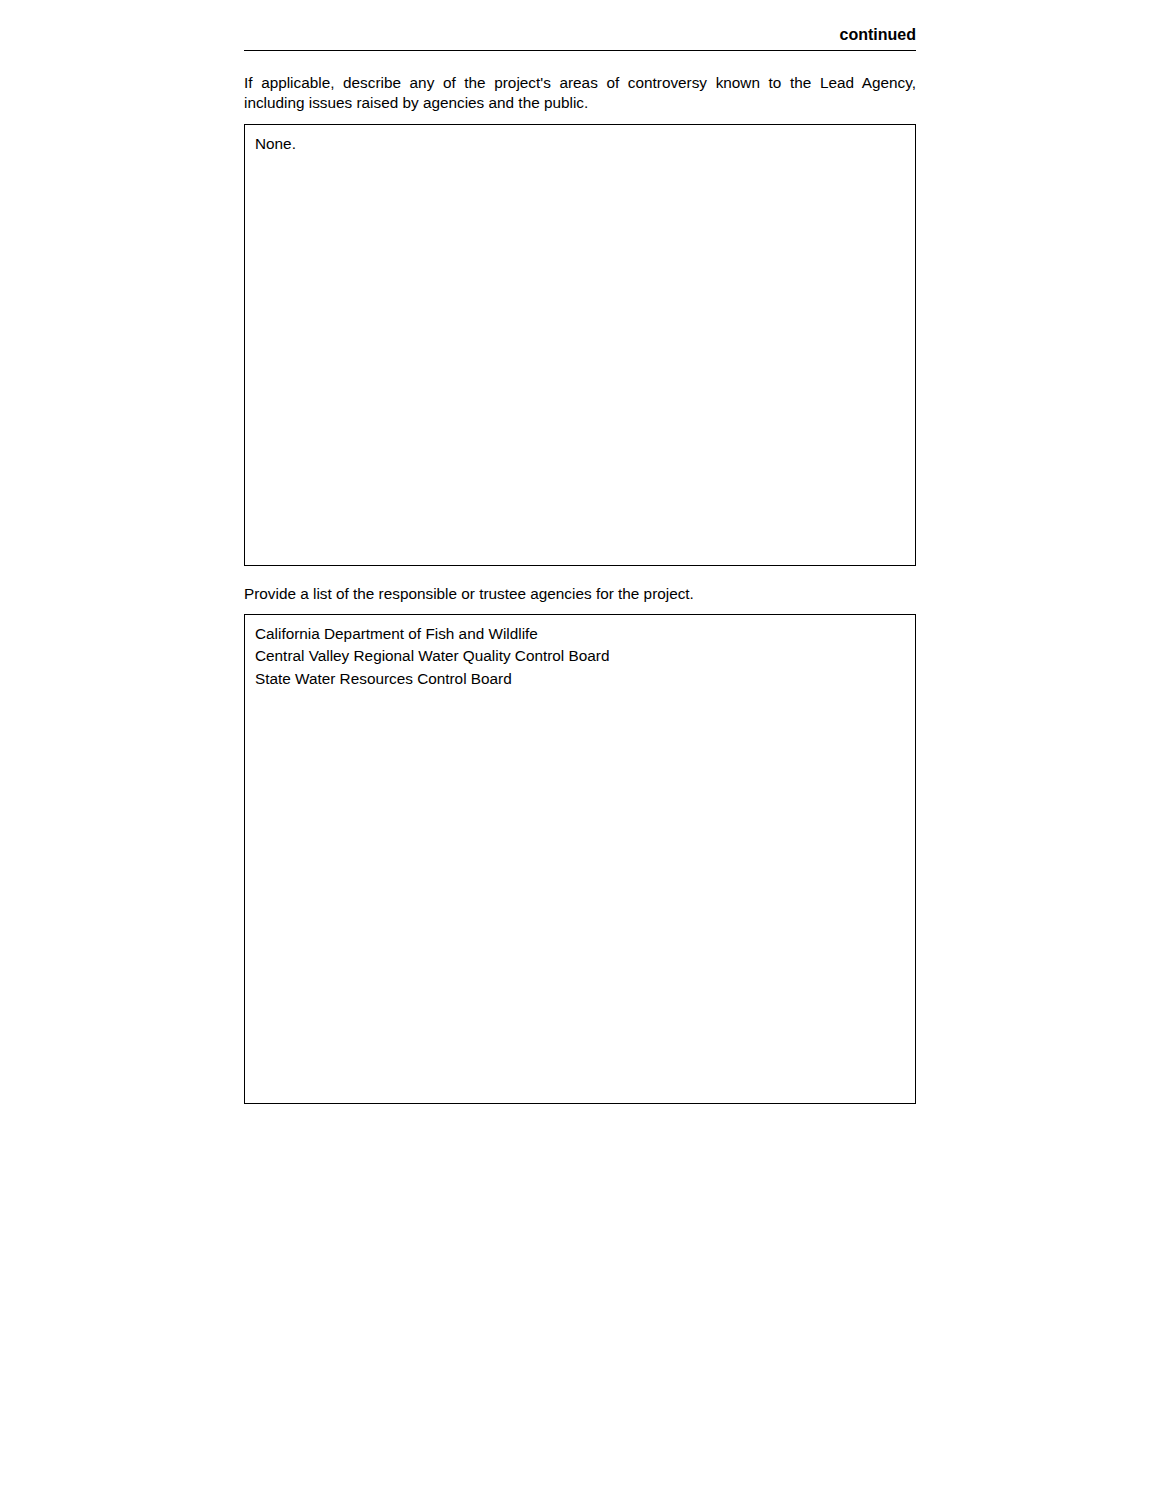continued
If applicable, describe any of the project's areas of controversy known to the Lead Agency, including issues raised by agencies and the public.
None.
Provide a list of the responsible or trustee agencies for the project.
California Department of Fish and Wildlife
Central Valley Regional Water Quality Control Board
State Water Resources Control Board